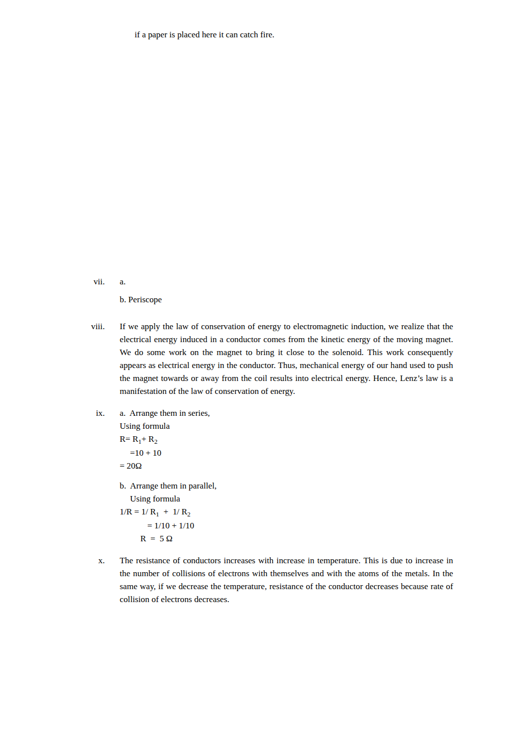if a paper is placed here it can catch fire.
vii.
a.
b. Periscope
viii. If we apply the law of conservation of energy to electromagnetic induction, we realize that the electrical energy induced in a conductor comes from the kinetic energy of the moving magnet. We do some work on the magnet to bring it close to the solenoid. This work consequently appears as electrical energy in the conductor. Thus, mechanical energy of our hand used to push the magnet towards or away from the coil results into electrical energy. Hence, Lenz’s law is a manifestation of the law of conservation of energy.
ix.
a. Arrange them in series,
Using formula
R= R1+ R2
=10 + 10
= 20Ω
b. Arrange them in parallel,
Using formula
1/R = 1/ R1 + 1/ R2
= 1/10 + 1/10
R = 5 Ω
x. The resistance of conductors increases with increase in temperature. This is due to increase in the number of collisions of electrons with themselves and with the atoms of the metals. In the same way, if we decrease the temperature, resistance of the conductor decreases because rate of collision of electrons decreases.